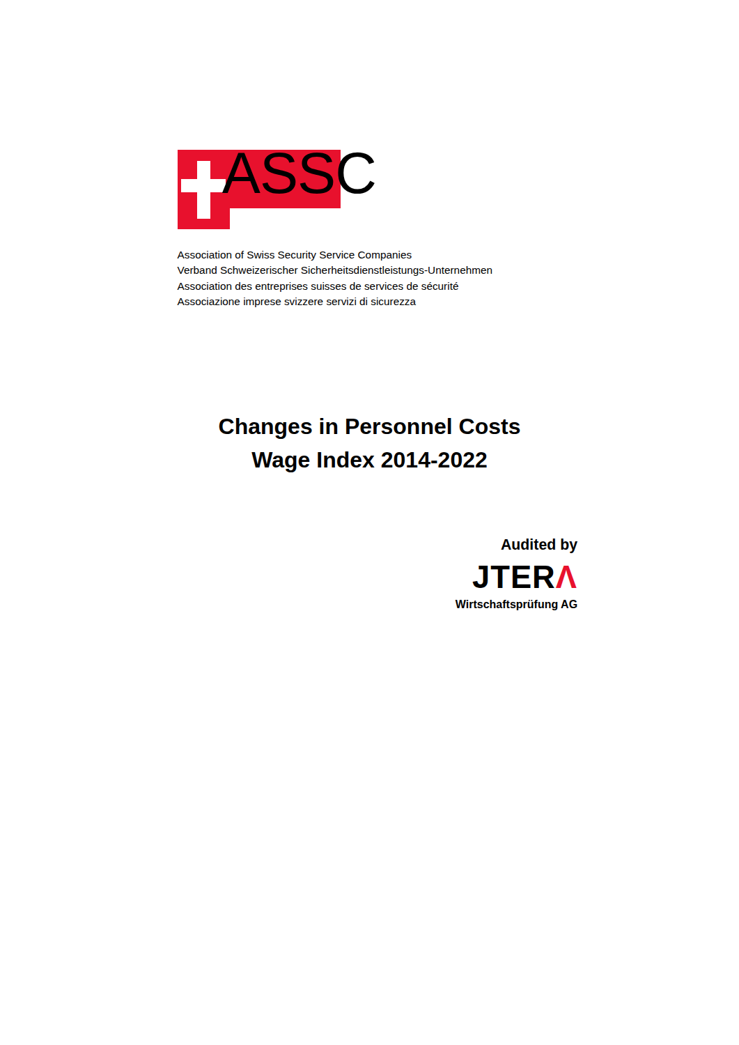ASSC
Association of Swiss Security Service Companies
Verband Schweizerischer Sicherheitsdienstleistungs-Unternehmen
Association des entreprises suisses de services de sécurité
Associazione imprese svizzere servizi di sicurezza
Changes in Personnel Costs
Wage Index 2014-2022
Audited by
JTERΛ
Wirtschaftsprüfung AG